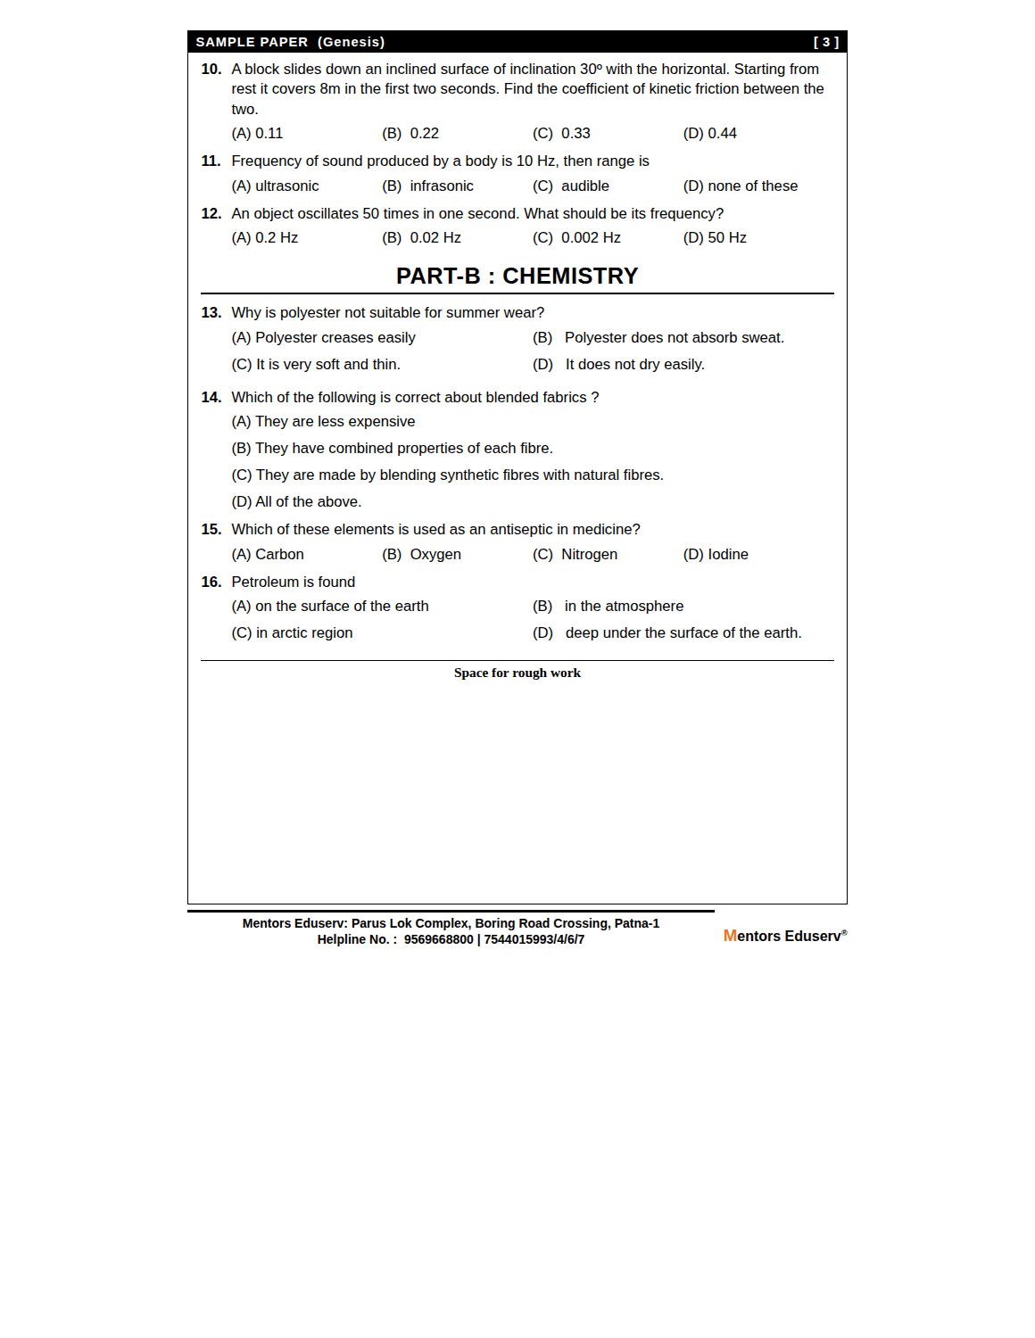SAMPLE PAPER (Genesis) [ 3 ]
10.
A block slides down an inclined surface of inclination 30º with the horizontal. Starting from rest it covers 8m in the first two seconds. Find the coefficient of kinetic friction between the two.
(A) 0.11
(B) 0.22
(C) 0.33
(D) 0.44
11.
Frequency of sound produced by a body is 10 Hz, then range is
(A) ultrasonic
(B) infrasonic
(C) audible
(D) none of these
12.
An object oscillates 50 times in one second. What should be its frequency?
(A) 0.2 Hz
(B) 0.02 Hz
(C) 0.002 Hz
(D) 50 Hz
PART-B : CHEMISTRY
13.
Why is polyester not suitable for summer wear?
(A) Polyester creases easily
(B) Polyester does not absorb sweat.
(C) It is very soft and thin.
(D) It does not dry easily.
14.
Which of the following is correct about blended fabrics ?
(A) They are less expensive
(B) They have combined properties of each fibre.
(C) They are made by blending synthetic fibres with natural fibres.
(D) All of the above.
15.
Which of these elements is used as an antiseptic in medicine?
(A) Carbon
(B) Oxygen
(C) Nitrogen
(D) Iodine
16.
Petroleum is found
(A) on the surface of the earth
(B) in the atmosphere
(C) in arctic region
(D) deep under the surface of the earth.
Space for rough work
Mentors Eduserv: Parus Lok Complex, Boring Road Crossing, Patna-1
Helpline No. : 9569668800 | 7544015993/4/6/7
Mentors Eduserv®